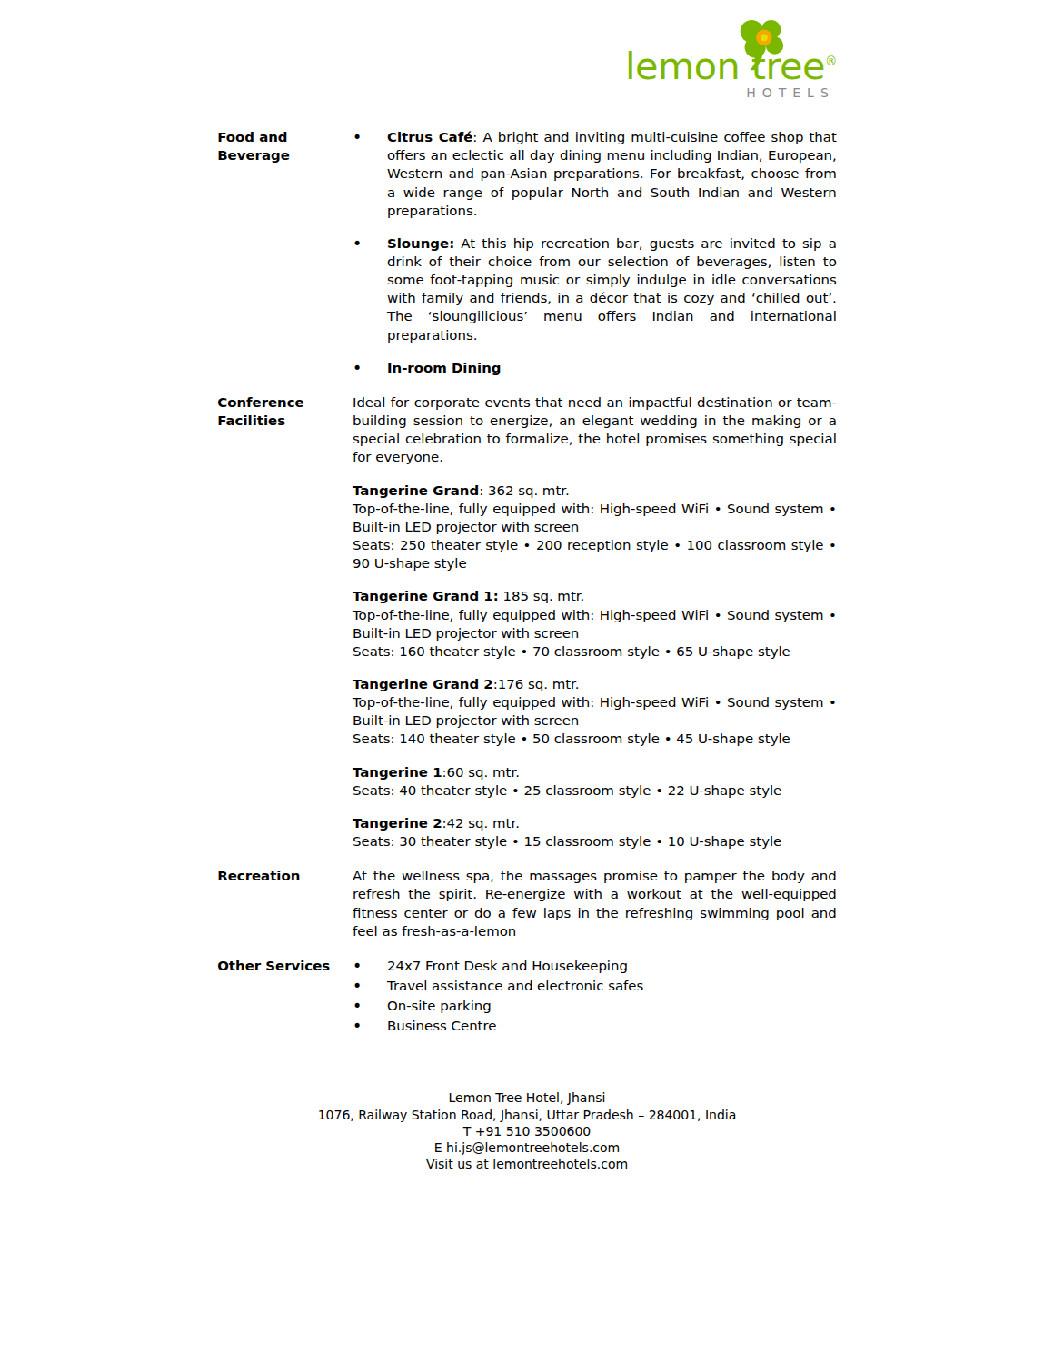lemon tree®
HOTELS
| Food and Beverage | Citrus Café : A bright and inviting multi-cuisine coffee shop that offers an eclectic all day dining menu including Indian, European, Western and pan-Asian preparations. For breakfast, choose from a wide range of popular North and South Indian and Western preparations. Slounge: At this hip recreation bar, guests are invited to sip a drink of their choice from our selection of beverages, listen to some foot-tapping music or simply indulge in idle conversations with family and friends, in a décor that is cozy and ‘chilled out’. The ‘sloungilicious’ menu offers Indian and international preparations. In-room Dining |
| Conference Facilities | Ideal for corporate events that need an impactful destination or team-building session to energize, an elegant wedding in the making or a special celebration to formalize, the hotel promises something special for everyone. Tangerine Grand : 362 sq. mtr. Top-of-the-line, fully equipped with: High-speed WiFi • Sound system • Built-in LED projector with screen Seats: 250 theater style • 200 reception style • 100 classroom style • 90 U-shape style Tangerine Grand 1: 185 sq. mtr. Top-of-the-line, fully equipped with: High-speed WiFi • Sound system • Built-in LED projector with screen Seats: 160 theater style • 70 classroom style • 65 U-shape style Tangerine Grand 2 :176 sq. mtr. Top-of-the-line, fully equipped with: High-speed WiFi • Sound system • Built-in LED projector with screen Seats: 140 theater style • 50 classroom style • 45 U-shape style Tangerine 1 :60 sq. mtr. Seats: 40 theater style • 25 classroom style • 22 U-shape style Tangerine 2 :42 sq. mtr. Seats: 30 theater style • 15 classroom style • 10 U-shape style |
| Recreation | At the wellness spa, the massages promise to pamper the body and refresh the spirit. Re-energize with a workout at the well-equipped fitness center or do a few laps in the refreshing swimming pool and feel as fresh-as-a-lemon |
| Other Services | 24x7 Front Desk and Housekeeping Travel assistance and electronic safes On-site parking Business Centre |
Lemon Tree Hotel, Jhansi
1076, Railway Station Road, Jhansi, Uttar Pradesh – 284001, India
T +91 510 3500600
E hi.js@lemontreehotels.com
Visit us at lemontreehotels.com